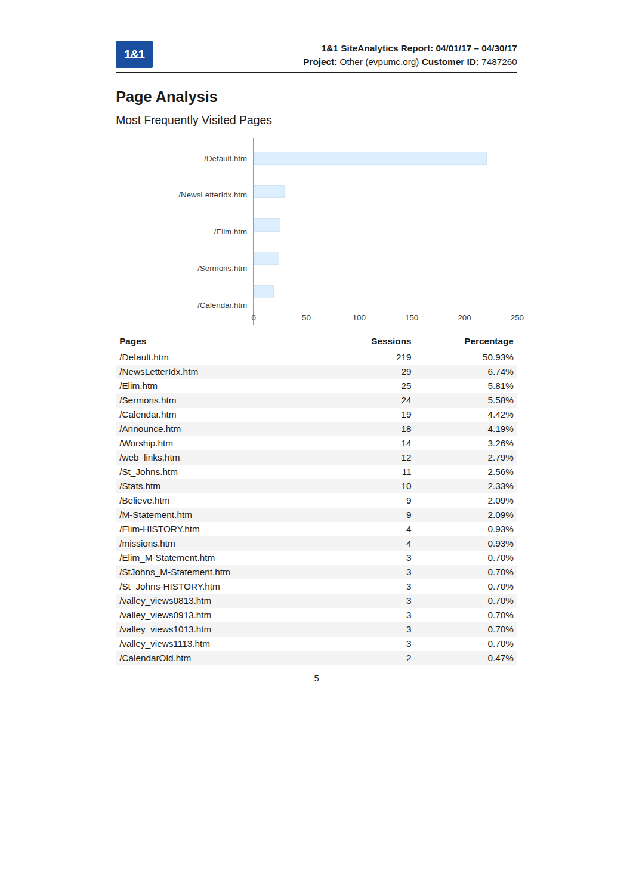1&1
1&1 SiteAnalytics Report: 04/01/17 – 04/30/17
Project: Other (evpumc.org) Customer ID: 7487260
Page Analysis
Most Frequently Visited Pages
/Default.htm /NewsLetterIdx.htm /Elim.htm /Sermons.htm /Calendar.htm
0 50 100 150 200 250
| Pages | Sessions | Percentage |
| --- | --- | --- |
| /Default.htm | 219 | 50.93% |
| /NewsLetterIdx.htm | 29 | 6.74% |
| /Elim.htm | 25 | 5.81% |
| /Sermons.htm | 24 | 5.58% |
| /Calendar.htm | 19 | 4.42% |
| /Announce.htm | 18 | 4.19% |
| /Worship.htm | 14 | 3.26% |
| /web_links.htm | 12 | 2.79% |
| /St_Johns.htm | 11 | 2.56% |
| /Stats.htm | 10 | 2.33% |
| /Believe.htm | 9 | 2.09% |
| /M-Statement.htm | 9 | 2.09% |
| /Elim-HISTORY.htm | 4 | 0.93% |
| /missions.htm | 4 | 0.93% |
| /Elim_M-Statement.htm | 3 | 0.70% |
| /StJohns_M-Statement.htm | 3 | 0.70% |
| /St_Johns-HISTORY.htm | 3 | 0.70% |
| /valley_views0813.htm | 3 | 0.70% |
| /valley_views0913.htm | 3 | 0.70% |
| /valley_views1013.htm | 3 | 0.70% |
| /valley_views1113.htm | 3 | 0.70% |
| /CalendarOld.htm | 2 | 0.47% |
5